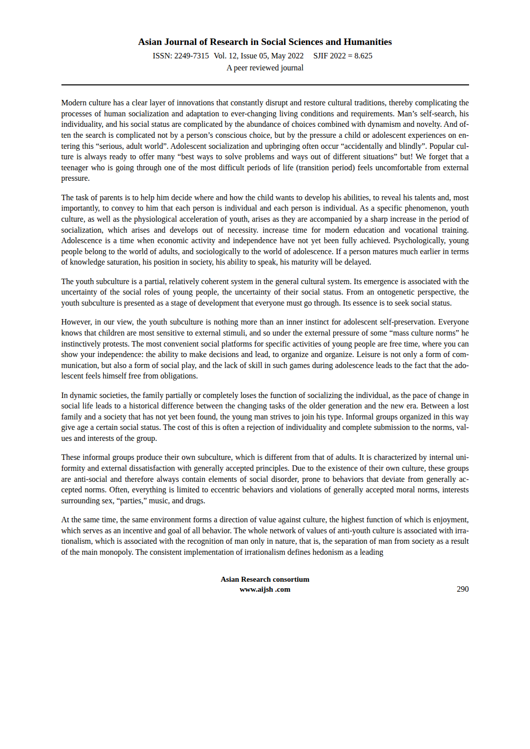Asian Journal of Research in Social Sciences and Humanities
ISSN: 2249-7315Vol. 12, Issue 05, May 2022 SJIF 2022 = 8.625
A peer reviewed journal
Modern culture has a clear layer of innovations that constantly disrupt and restore cultural traditions, thereby complicating the processes of human socialization and adaptation to ever-changing living conditions and requirements. Man’s self-search, his individuality, and his social status are complicated by the abundance of choices combined with dynamism and novelty. And often the search is complicated not by a person’s conscious choice, but by the pressure a child or adolescent experiences on entering this “serious, adult world”. Adolescent socialization and upbringing often occur “accidentally and blindly”. Popular culture is always ready to offer many “best ways to solve problems and ways out of different situations” but! We forget that a teenager who is going through one of the most difficult periods of life (transition period) feels uncomfortable from external pressure.
The task of parents is to help him decide where and how the child wants to develop his abilities, to reveal his talents and, most importantly, to convey to him that each person is individual and each person is individual. As a specific phenomenon, youth culture, as well as the physiological acceleration of youth, arises as they are accompanied by a sharp increase in the period of socialization, which arises and develops out of necessity. increase time for modern education and vocational training. Adolescence is a time when economic activity and independence have not yet been fully achieved. Psychologically, young people belong to the world of adults, and sociologically to the world of adolescence. If a person matures much earlier in terms of knowledge saturation, his position in society, his ability to speak, his maturity will be delayed.
The youth subculture is a partial, relatively coherent system in the general cultural system. Its emergence is associated with the uncertainty of the social roles of young people, the uncertainty of their social status. From an ontogenetic perspective, the youth subculture is presented as a stage of development that everyone must go through. Its essence is to seek social status.
However, in our view, the youth subculture is nothing more than an inner instinct for adolescent self-preservation. Everyone knows that children are most sensitive to external stimuli, and so under the external pressure of some “mass culture norms” he instinctively protests. The most convenient social platforms for specific activities of young people are free time, where you can show your independence: the ability to make decisions and lead, to organize and organize. Leisure is not only a form of communication, but also a form of social play, and the lack of skill in such games during adolescence leads to the fact that the adolescent feels himself free from obligations.
In dynamic societies, the family partially or completely loses the function of socializing the individual, as the pace of change in social life leads to a historical difference between the changing tasks of the older generation and the new era. Between a lost family and a society that has not yet been found, the young man strives to join his type. Informal groups organized in this way give age a certain social status. The cost of this is often a rejection of individuality and complete submission to the norms, values and interests of the group.
These informal groups produce their own subculture, which is different from that of adults. It is characterized by internal uniformity and external dissatisfaction with generally accepted principles. Due to the existence of their own culture, these groups are anti-social and therefore always contain elements of social disorder, prone to behaviors that deviate from generally accepted norms. Often, everything is limited to eccentric behaviors and violations of generally accepted moral norms, interests surrounding sex, “parties,” music, and drugs.
At the same time, the same environment forms a direction of value against culture, the highest function of which is enjoyment, which serves as an incentive and goal of all behavior. The whole network of values of anti-youth culture is associated with irrationalism, which is associated with the recognition of man only in nature, that is, the separation of man from society as a result of the main monopoly. The consistent implementation of irrationalism defines hedonism as a leading
Asian Research consortium
www.aijsh .com
290